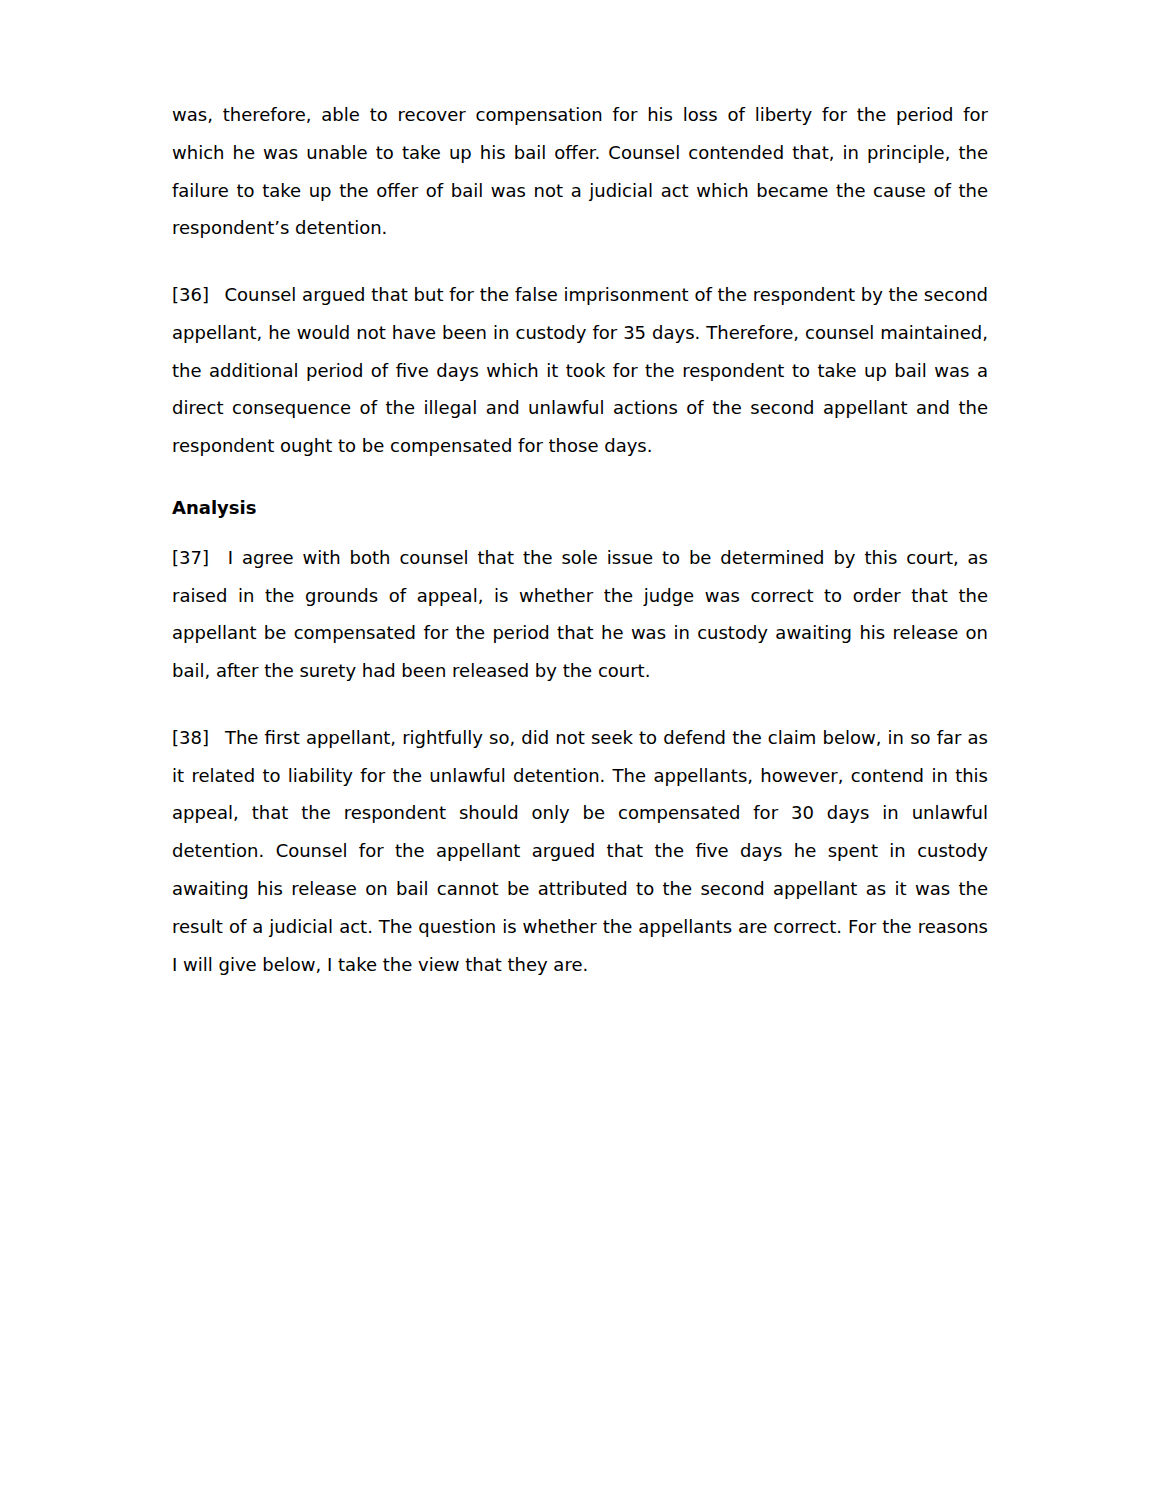was, therefore, able to recover compensation for his loss of liberty for the period for which he was unable to take up his bail offer. Counsel contended that, in principle, the failure to take up the offer of bail was not a judicial act which became the cause of the respondent’s detention.
[36] Counsel argued that but for the false imprisonment of the respondent by the second appellant, he would not have been in custody for 35 days. Therefore, counsel maintained, the additional period of five days which it took for the respondent to take up bail was a direct consequence of the illegal and unlawful actions of the second appellant and the respondent ought to be compensated for those days.
Analysis
[37] I agree with both counsel that the sole issue to be determined by this court, as raised in the grounds of appeal, is whether the judge was correct to order that the appellant be compensated for the period that he was in custody awaiting his release on bail, after the surety had been released by the court.
[38] The first appellant, rightfully so, did not seek to defend the claim below, in so far as it related to liability for the unlawful detention. The appellants, however, contend in this appeal, that the respondent should only be compensated for 30 days in unlawful detention. Counsel for the appellant argued that the five days he spent in custody awaiting his release on bail cannot be attributed to the second appellant as it was the result of a judicial act. The question is whether the appellants are correct. For the reasons I will give below, I take the view that they are.